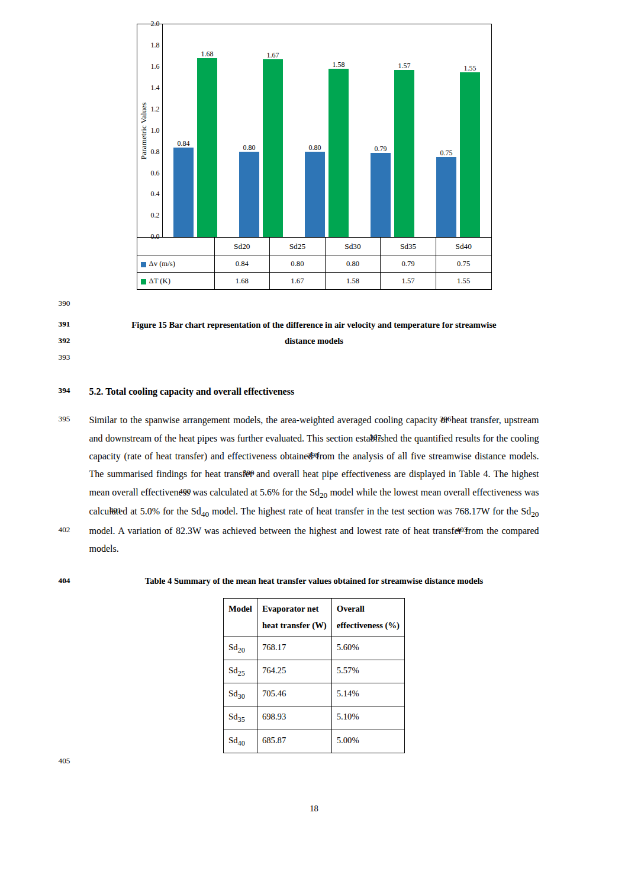Parametric Values
2.0 1.8 1.6 1.4 1.2 1.0 0.8 0.6 0.4 0.2 0.0
0.84
1.68
0.80
1.67
0.80
1.58
0.79
1.57
0.75
1.55
| | Sd20 | Sd25 | Sd30 | Sd35 | Sd40 |
| Δv (m/s) | 0.84 | 0.80 | 0.80 | 0.79 | 0.75 |
| ΔT (K) | 1.68 | 1.67 | 1.58 | 1.57 | 1.55 |
Figure 15 Bar chart representation of the difference in air velocity and temperature for streamwise
distance models
5.2. Total cooling capacity and overall effectiveness
Similar to the spanwise arrangement models, the area-weighted averaged cooling capacity or heat transfer, upstream and downstream of the heat pipes was further evaluated. This section established the quantified results for the cooling capacity (rate of heat transfer) and effectiveness obtained from the analysis of all five streamwise distance models. The summarised findings for heat transfer and overall heat pipe effectiveness are displayed in Table 4. The highest mean overall effectiveness was calculated at 5.6% for the Sd20 model while the lowest mean overall effectiveness was calculated at 5.0% for the Sd40 model. The highest rate of heat transfer in the test section was 768.17W for the Sd20 model. A variation of 82.3W was achieved between the highest and lowest rate of heat transfer from the compared models.
Table 4 Summary of the mean heat transfer values obtained for streamwise distance models
| Model | Evaporator net heat transfer (W) | Overall effectiveness (%) |
| --- | --- | --- |
| Sd 20 | 768.17 | 5.60% |
| Sd 25 | 764.25 | 5.57% |
| Sd 30 | 705.46 | 5.14% |
| Sd 35 | 698.93 | 5.10% |
| Sd 40 | 685.87 | 5.00% |
18